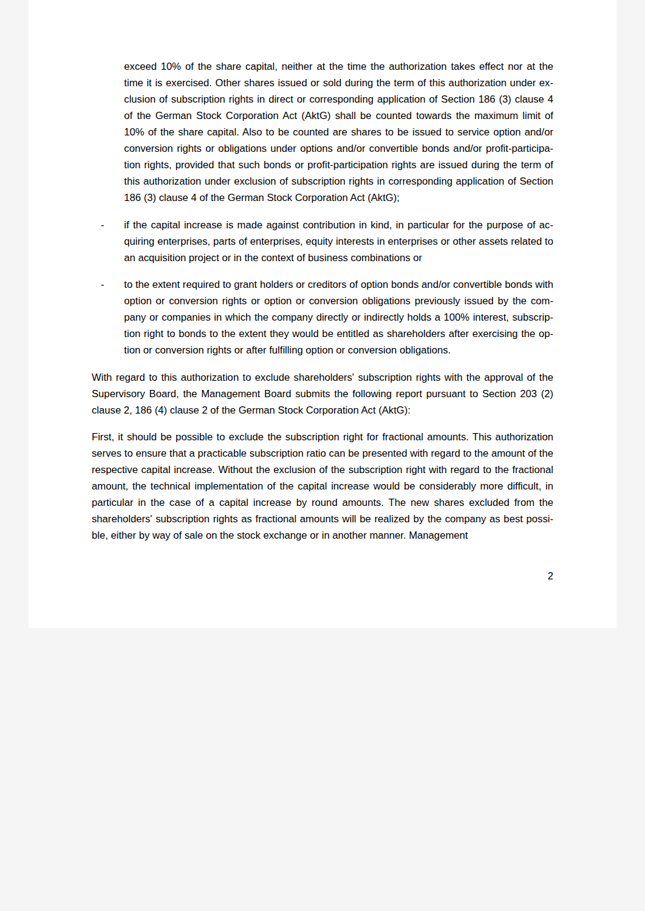exceed 10% of the share capital, neither at the time the authorization takes effect nor at the time it is exercised. Other shares issued or sold during the term of this authorization under exclusion of subscription rights in direct or corresponding application of Section 186 (3) clause 4 of the German Stock Corporation Act (AktG) shall be counted towards the maximum limit of 10% of the share capital. Also to be counted are shares to be issued to service option and/or conversion rights or obligations under options and/or convertible bonds and/or profit-participation rights, provided that such bonds or profit-participation rights are issued during the term of this authorization under exclusion of subscription rights in corresponding application of Section 186 (3) clause 4 of the German Stock Corporation Act (AktG);
if the capital increase is made against contribution in kind, in particular for the purpose of acquiring enterprises, parts of enterprises, equity interests in enterprises or other assets related to an acquisition project or in the context of business combinations or
to the extent required to grant holders or creditors of option bonds and/or convertible bonds with option or conversion rights or option or conversion obligations previously issued by the company or companies in which the company directly or indirectly holds a 100% interest, subscription right to bonds to the extent they would be entitled as shareholders after exercising the option or conversion rights or after fulfilling option or conversion obligations.
With regard to this authorization to exclude shareholders' subscription rights with the approval of the Supervisory Board, the Management Board submits the following report pursuant to Section 203 (2) clause 2, 186 (4) clause 2 of the German Stock Corporation Act (AktG):
First, it should be possible to exclude the subscription right for fractional amounts. This authorization serves to ensure that a practicable subscription ratio can be presented with regard to the amount of the respective capital increase. Without the exclusion of the subscription right with regard to the fractional amount, the technical implementation of the capital increase would be considerably more difficult, in particular in the case of a capital increase by round amounts. The new shares excluded from the shareholders' subscription rights as fractional amounts will be realized by the company as best possible, either by way of sale on the stock exchange or in another manner. Management
2